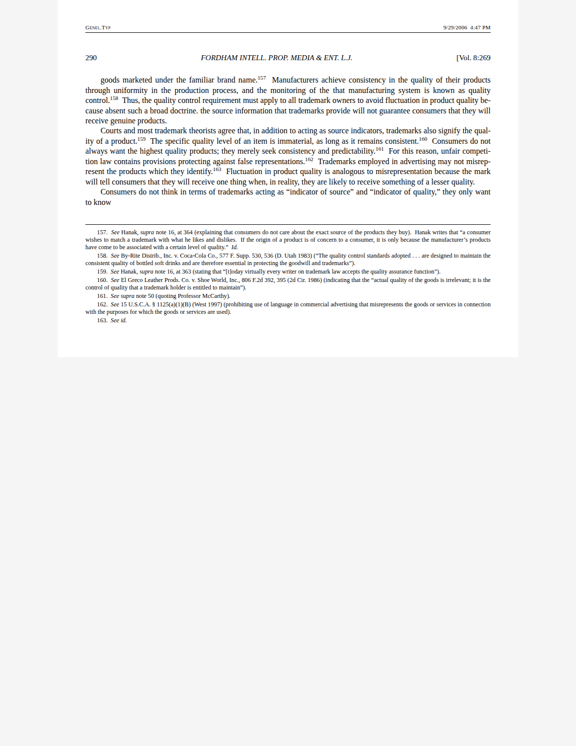Genel.Typ 9/29/2006 4:47 PM
290 FORDHAM INTELL. PROP. MEDIA & ENT. L.J. [Vol. 8:269
goods marketed under the familiar brand name.157 Manufacturers achieve consistency in the quality of their products through uniformity in the production process, and the monitoring of the that manufacturing system is known as quality control.158 Thus, the quality control requirement must apply to all trademark owners to avoid fluctuation in product quality because absent such a broad doctrine. the source information that trademarks provide will not guarantee consumers that they will receive genuine products.
Courts and most trademark theorists agree that, in addition to acting as source indicators, trademarks also signify the quality of a product.159 The specific quality level of an item is immaterial, as long as it remains consistent.160 Consumers do not always want the highest quality products; they merely seek consistency and predictability.161 For this reason, unfair competition law contains provisions protecting against false representations.162 Trademarks employed in advertising may not misrepresent the products which they identify.163 Fluctuation in product quality is analogous to misrepresentation because the mark will tell consumers that they will receive one thing when, in reality, they are likely to receive something of a lesser quality.
Consumers do not think in terms of trademarks acting as “indicator of source” and “indicator of quality,” they only want to know
157. See Hanak, supra note 16, at 364 (explaining that consumers do not care about the exact source of the products they buy). Hanak writes that “a consumer wishes to match a trademark with what he likes and dislikes. If the origin of a product is of concern to a consumer, it is only because the manufacturer’s products have come to be associated with a certain level of quality.” Id.
158. See By-Rite Distrib., Inc. v. Coca-Cola Co., 577 F. Supp. 530, 536 (D. Utah 1983) (“The quality control standards adopted . . . are designed to maintain the consistent quality of bottled soft drinks and are therefore essential in protecting the goodwill and trademarks”).
159. See Hanak, supra note 16, at 363 (stating that “[t]oday virtually every writer on trademark law accepts the quality assurance function”).
160. See El Greco Leather Prods. Co. v. Shoe World, Inc., 806 F.2d 392, 395 (2d Cir. 1986) (indicating that the “actual quality of the goods is irrelevant; it is the control of quality that a trademark holder is entitled to maintain”).
161. See supra note 50 (quoting Professor McCarthy).
162. See 15 U.S.C.A. § 1125(a)(1)(B) (West 1997) (prohibiting use of language in commercial advertising that misrepresents the goods or services in connection with the purposes for which the goods or services are used).
163. See id.